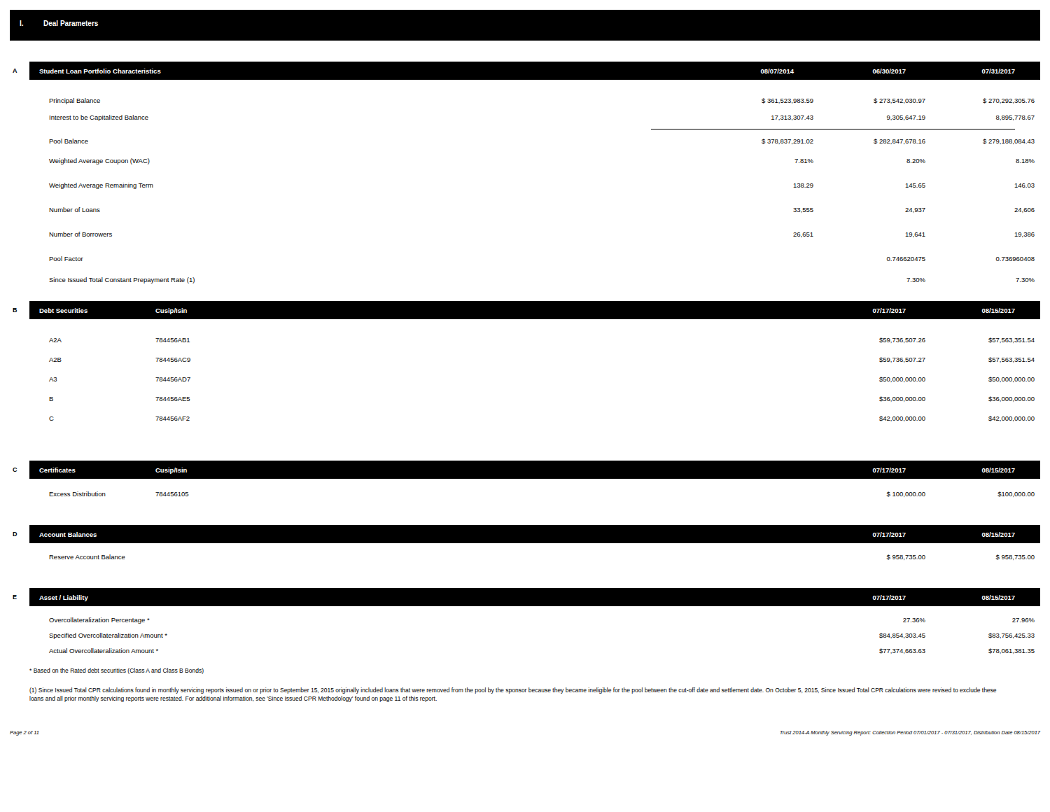I. Deal Parameters
A
Student Loan Portfolio Characteristics 08/07/2014 06/30/2017 07/31/2017
Principal Balance $ 361,523,983.59 $ 273,542,030.97 $ 270,292,305.76
Interest to be Capitalized Balance 17,313,307.43 9,305,647.19 8,895,778.67
Pool Balance $ 378,837,291.02 $ 282,847,678.16 $ 279,188,084.43
Weighted Average Coupon (WAC) 7.81% 8.20% 8.18%
Weighted Average Remaining Term 138.29 145.65 146.03
Number of Loans 33,555 24,937 24,606
Number of Borrowers 26,651 19,641 19,386
Pool Factor 0.746620475 0.736960408
Since Issued Total Constant Prepayment Rate (1) 7.30% 7.30%
B
Debt Securities Cusip/Isin 07/17/2017 08/15/2017
A2A 784456AB1 $59,736,507.26 $57,563,351.54
A2B 784456AC9 $59,736,507.27 $57,563,351.54
A3 784456AD7 $50,000,000.00 $50,000,000.00
B 784456AE5 $36,000,000.00 $36,000,000.00
C 784456AF2 $42,000,000.00 $42,000,000.00
C
Certificates Cusip/Isin 07/17/2017 08/15/2017
Excess Distribution 784456105 $ 100,000.00 $100,000.00
D
Account Balances 07/17/2017 08/15/2017
Reserve Account Balance $ 958,735.00 $ 958,735.00
E
Asset / Liability 07/17/2017 08/15/2017
Overcollateralization Percentage * 27.36% 27.96%
Specified Overcollateralization Amount * $84,854,303.45 $83,756,425.33
Actual Overcollateralization Amount * $77,374,663.63 $78,061,381.35
* Based on the Rated debt securities (Class A and Class B Bonds)
(1) Since Issued Total CPR calculations found in monthly servicing reports issued on or prior to September 15, 2015 originally included loans that were removed from the pool by the sponsor because they became ineligible for the pool between the cut-off date and settlement date. On October 5, 2015, Since Issued Total CPR calculations were revised to exclude these loans and all prior monthly servicing reports were restated. For additional information, see 'Since Issued CPR Methodology' found on page 11 of this report.
Page 2 of 11
Trust 2014-A Monthly Servicing Report: Collection Period 07/01/2017 - 07/31/2017, Distribution Date 08/15/2017